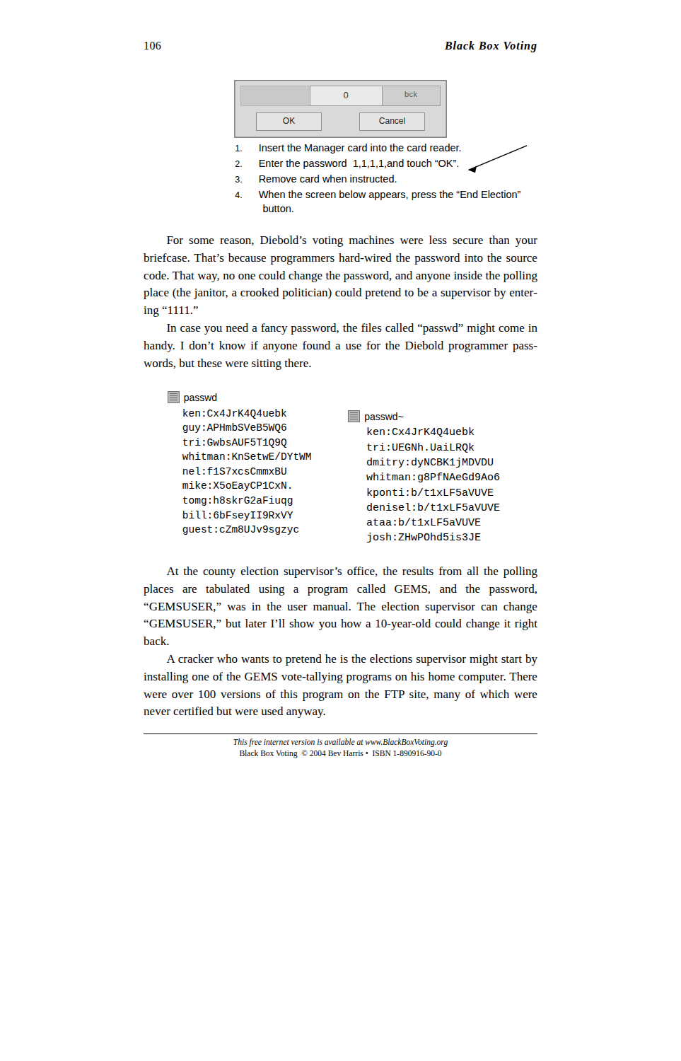106
Black Box Voting
0
bck
OK
Cancel
1. Insert the Manager card into the card reader.
2. Enter the password 1,1,1,1,and touch “OK”.
3. Remove card when instructed.
4. When the screen below appears, press the “End Election” button.
For some reason, Diebold’s voting machines were less secure than your briefcase. That’s because programmers hard-wired the password into the source code. That way, no one could change the password, and anyone inside the polling place (the janitor, a crooked politician) could pretend to be a supervisor by entering “1111.”
In case you need a fancy password, the files called “passwd” might come in handy. I don’t know if anyone found a use for the Diebold programmer passwords, but these were sitting there.
passwd
ken:Cx4JrK4Q4uebk
guy:APHmbSVeB5WQ6
tri:GwbsAUF5T1Q9Q
whitman:KnSetwE/DYtWM
nel:f1S7xcsCmmxBU
mike:X5oEayCP1CxN.
tomg:h8skrG2aFiuqg
bill:6bFseyII9RxVY
guest:cZm8UJv9sgzyc
passwd~
ken:Cx4JrK4Q4uebk
tri:UEGNh.UaiLRQk
dmitry:dyNCBK1jMDVDU
whitman:g8PfNAeGd9Ao6
kponti:b/t1xLF5aVUVE
denisel:b/t1xLF5aVUVE
ataa:b/t1xLF5aVUVE
josh:ZHwPOhd5is3JE
At the county election supervisor’s office, the results from all the polling places are tabulated using a program called GEMS, and the password, “GEMSUSER,” was in the user manual. The election supervisor can change “GEMSUSER,” but later I’ll show you how a 10-year-old could change it right back.
A cracker who wants to pretend he is the elections supervisor might start by installing one of the GEMS vote-tallying programs on his home computer. There were over 100 versions of this program on the FTP site, many of which were never certified but were used anyway.
This free internet version is available at www.BlackBoxVoting.org
Black Box Voting © 2004 Bev Harris • ISBN 1-890916-90-0